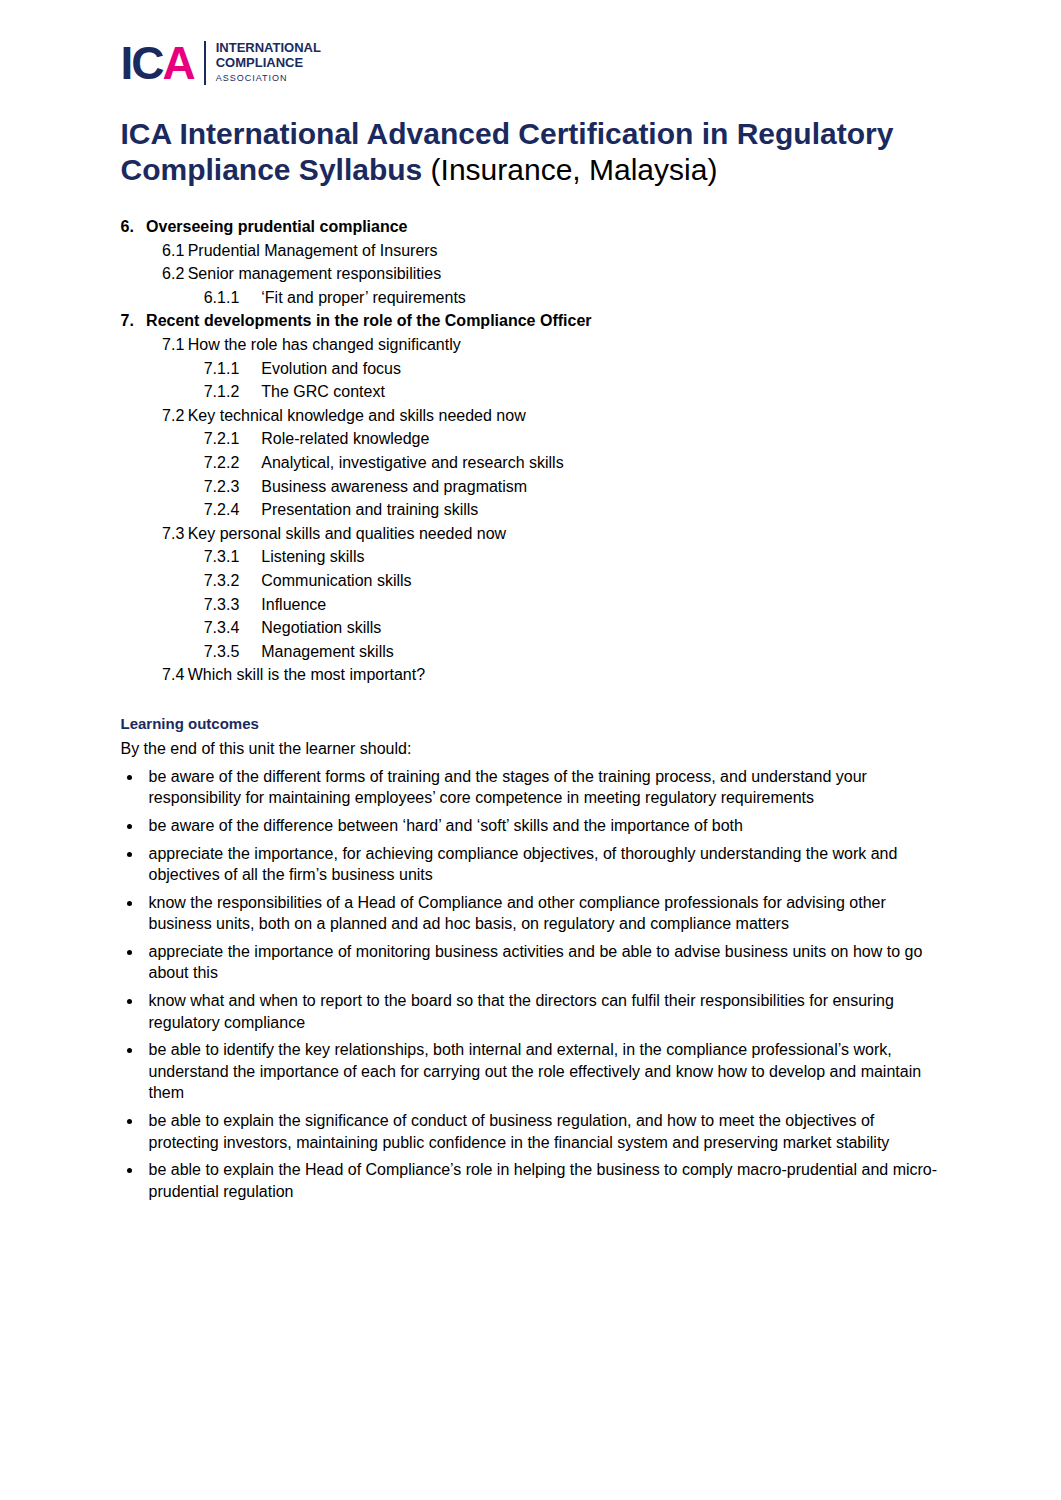ICA INTERNATIONAL
COMPLIANCE
ASSOCIATION
ICA International Advanced Certification in Regulatory Compliance Syllabus (Insurance, Malaysia)
6. Overseeing prudential compliance
6.1 Prudential Management of Insurers
6.2 Senior management responsibilities
6.1.1‘Fit and proper’ requirements
7. Recent developments in the role of the Compliance Officer
7.1 How the role has changed significantly
7.1.1 Evolution and focus
7.1.2 The GRC context
7.2 Key technical knowledge and skills needed now
7.2.1 Role-related knowledge
7.2.2 Analytical, investigative and research skills
7.2.3 Business awareness and pragmatism
7.2.4 Presentation and training skills
7.3 Key personal skills and qualities needed now
7.3.1 Listening skills
7.3.2 Communication skills
7.3.3 Influence
7.3.4 Negotiation skills
7.3.5 Management skills
7.4 Which skill is the most important?
Learning outcomes
By the end of this unit the learner should:
be aware of the different forms of training and the stages of the training process, and understand your responsibility for maintaining employees’ core competence in meeting regulatory requirements
be aware of the difference between ‘hard’ and ‘soft’ skills and the importance of both
appreciate the importance, for achieving compliance objectives, of thoroughly understanding the work and objectives of all the firm’s business units
know the responsibilities of a Head of Compliance and other compliance professionals for advising other business units, both on a planned and ad hoc basis, on regulatory and compliance matters
appreciate the importance of monitoring business activities and be able to advise business units on how to go about this
know what and when to report to the board so that the directors can fulfil their responsibilities for ensuring regulatory compliance
be able to identify the key relationships, both internal and external, in the compliance professional’s work, understand the importance of each for carrying out the role effectively and know how to develop and maintain them
be able to explain the significance of conduct of business regulation, and how to meet the objectives of protecting investors, maintaining public confidence in the financial system and preserving market stability
be able to explain the Head of Compliance’s role in helping the business to comply macro-prudential and micro-prudential regulation